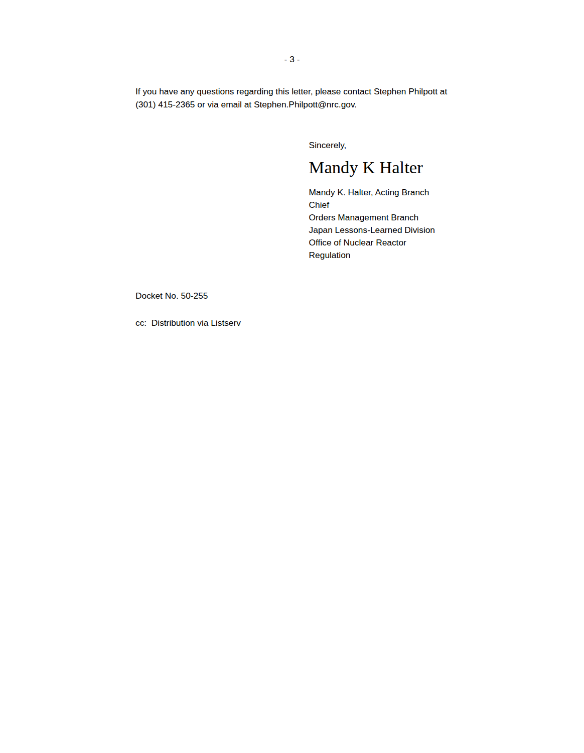- 3 -
If you have any questions regarding this letter, please contact Stephen Philpott at (301) 415-2365 or via email at Stephen.Philpott@nrc.gov.
Sincerely,
Mandy K Halter
Mandy K. Halter, Acting Branch Chief
Orders Management Branch
Japan Lessons-Learned Division
Office of Nuclear Reactor Regulation
Docket No. 50-255
cc: Distribution via Listserv